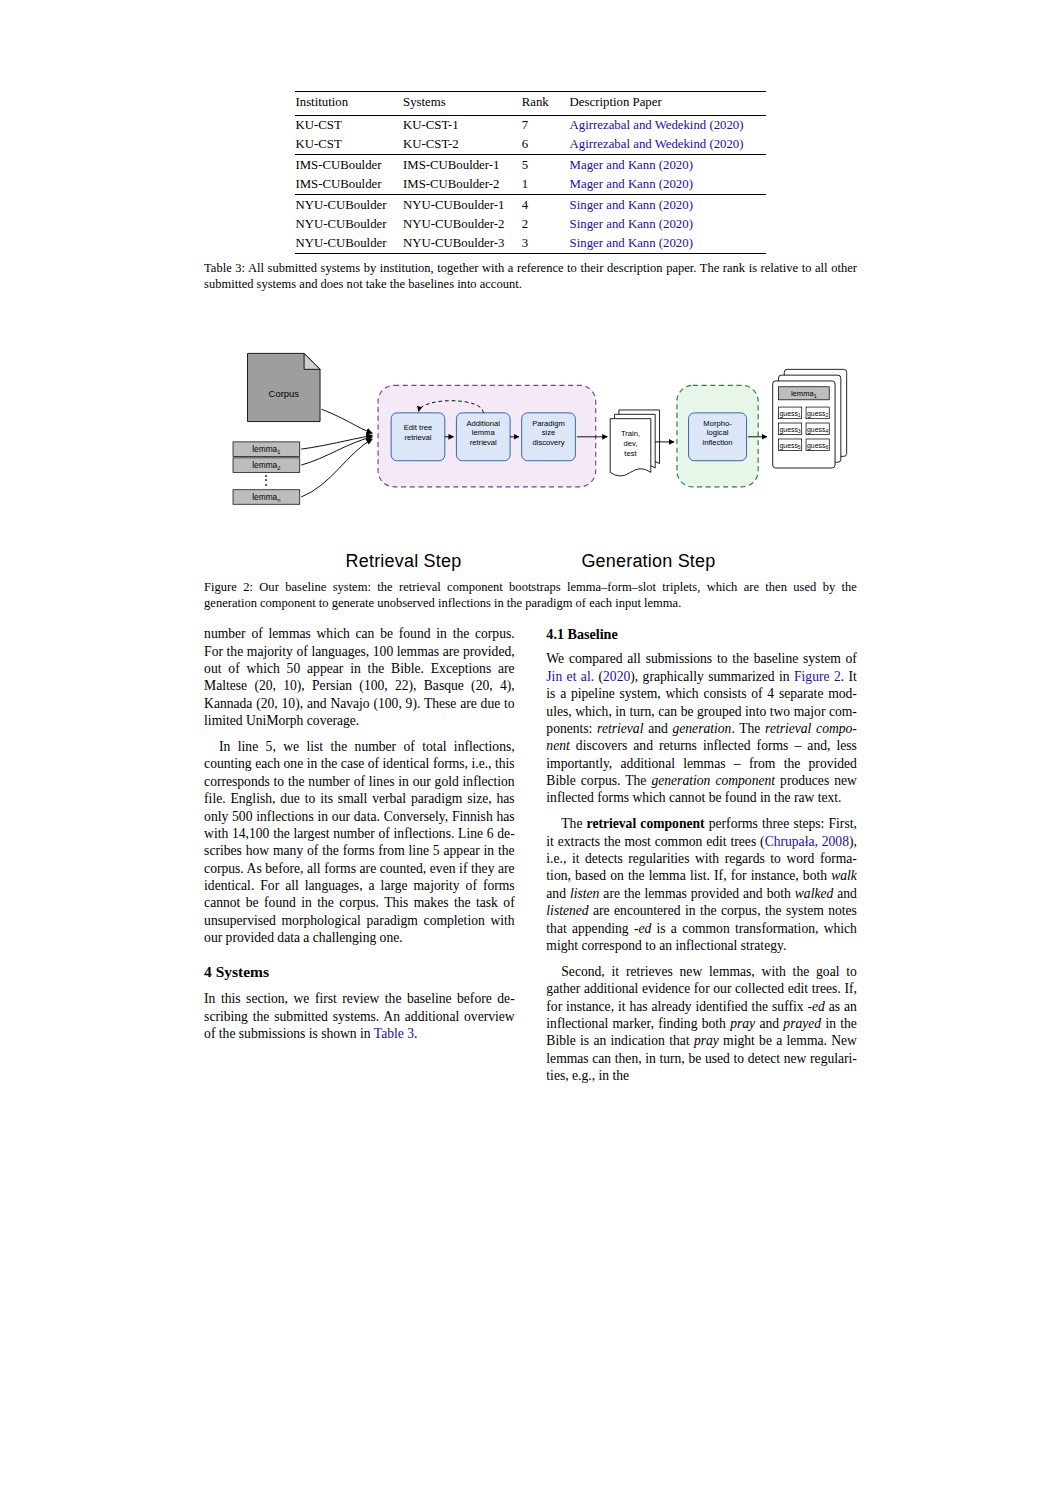| Institution | Systems | Rank | Description Paper |
| --- | --- | --- | --- |
| KU-CST | KU-CST-1 | 7 | Agirrezabal and Wedekind (2020) |
| KU-CST | KU-CST-2 | 6 | Agirrezabal and Wedekind (2020) |
| IMS-CUBoulder | IMS-CUBoulder-1 | 5 | Mager and Kann (2020) |
| IMS-CUBoulder | IMS-CUBoulder-2 | 1 | Mager and Kann (2020) |
| NYU-CUBoulder | NYU-CUBoulder-1 | 4 | Singer and Kann (2020) |
| NYU-CUBoulder | NYU-CUBoulder-2 | 2 | Singer and Kann (2020) |
| NYU-CUBoulder | NYU-CUBoulder-3 | 3 | Singer and Kann (2020) |
Table 3: All submitted systems by institution, together with a reference to their description paper. The rank is relative to all other submitted systems and does not take the baselines into account.
Corpus lemma1 lemma2 ⋮ lemman Edit tree retrieval Additional lemma retrieval Paradigm size discovery Train, dev, test Morpho- logical inflection lemma1 guess1 guess2 guess3 guess4 guess5 guess6
Retrieval Step Generation Step
Figure 2: Our baseline system: the retrieval component bootstraps lemma–form–slot triplets, which are then used by the generation component to generate unobserved inflections in the paradigm of each input lemma.
number of lemmas which can be found in the corpus. For the majority of languages, 100 lemmas are provided, out of which 50 appear in the Bible. Exceptions are Maltese (20, 10), Persian (100, 22), Basque (20, 4), Kannada (20, 10), and Navajo (100, 9). These are due to limited UniMorph coverage.
In line 5, we list the number of total inflections, counting each one in the case of identical forms, i.e., this corresponds to the number of lines in our gold inflection file. English, due to its small verbal paradigm size, has only 500 inflections in our data. Conversely, Finnish has with 14,100 the largest number of inflections. Line 6 describes how many of the forms from line 5 appear in the corpus. As before, all forms are counted, even if they are identical. For all languages, a large majority of forms cannot be found in the corpus. This makes the task of unsupervised morphological paradigm completion with our provided data a challenging one.
4 Systems
In this section, we first review the baseline before describing the submitted systems. An additional overview of the submissions is shown in Table 3.
4.1 Baseline
We compared all submissions to the baseline system of Jin et al. (2020), graphically summarized in Figure 2. It is a pipeline system, which consists of 4 separate modules, which, in turn, can be grouped into two major components: retrieval and generation. The retrieval component discovers and returns inflected forms – and, less importantly, additional lemmas – from the provided Bible corpus. The generation component produces new inflected forms which cannot be found in the raw text.
The retrieval component performs three steps: First, it extracts the most common edit trees (Chrupała, 2008), i.e., it detects regularities with regards to word formation, based on the lemma list. If, for instance, both walk and listen are the lemmas provided and both walked and listened are encountered in the corpus, the system notes that appending -ed is a common transformation, which might correspond to an inflectional strategy.
Second, it retrieves new lemmas, with the goal to gather additional evidence for our collected edit trees. If, for instance, it has already identified the suffix -ed as an inflectional marker, finding both pray and prayed in the Bible is an indication that pray might be a lemma. New lemmas can then, in turn, be used to detect new regularities, e.g., in the